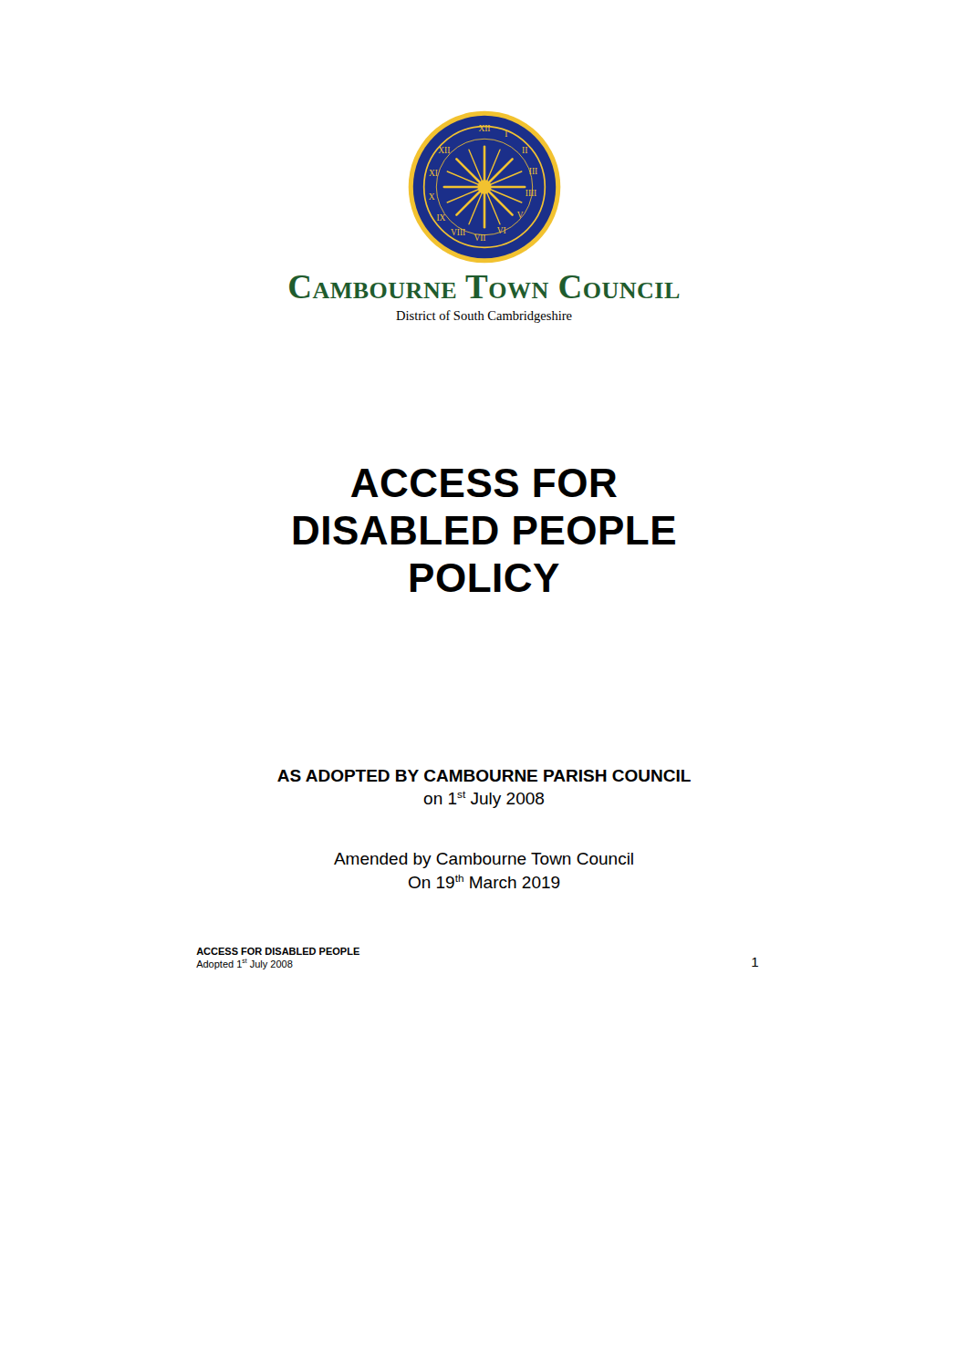XII I II III IIII V VI VII VIII IX X XI XII
Cambourne Town Council
District of South Cambridgeshire
ACCESS FOR
DISABLED PEOPLE
POLICY
AS ADOPTED BY CAMBOURNE PARISH COUNCIL
on 1st July 2008
Amended by Cambourne Town Council
On 19th March 2019
ACCESS FOR DISABLED PEOPLE
Adopted 1st July 2008
1